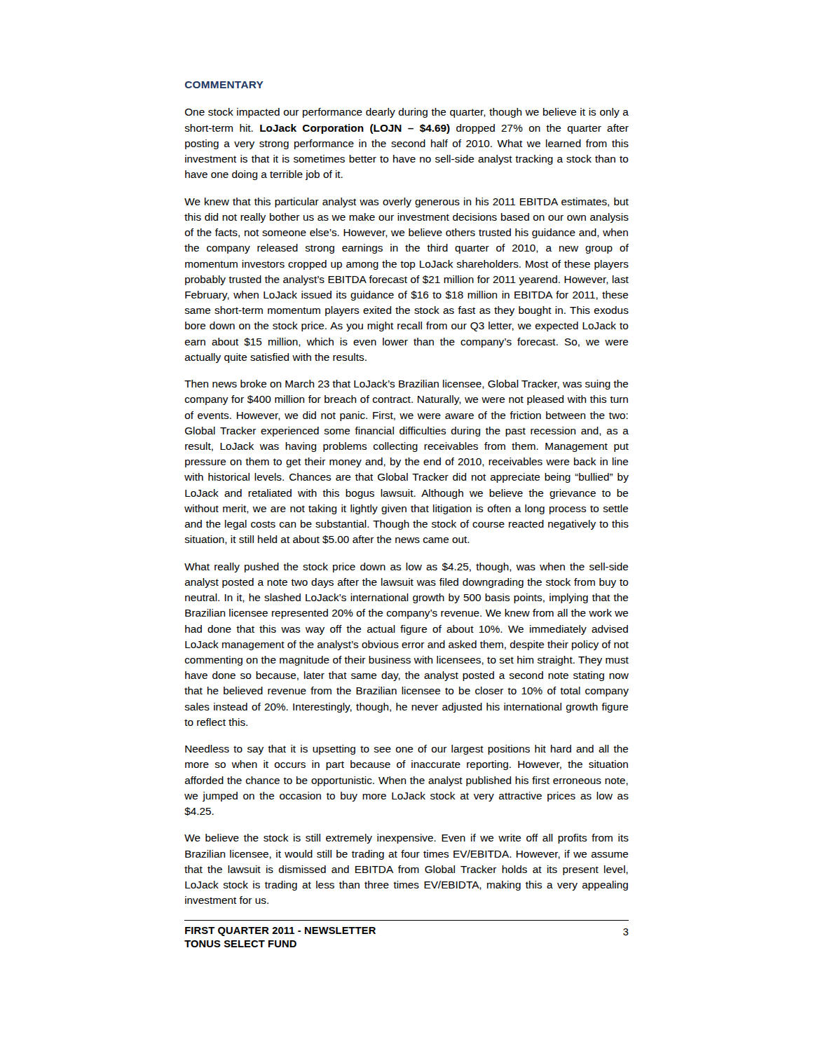COMMENTARY
One stock impacted our performance dearly during the quarter, though we believe it is only a short-term hit. LoJack Corporation (LOJN – $4.69) dropped 27% on the quarter after posting a very strong performance in the second half of 2010. What we learned from this investment is that it is sometimes better to have no sell-side analyst tracking a stock than to have one doing a terrible job of it.
We knew that this particular analyst was overly generous in his 2011 EBITDA estimates, but this did not really bother us as we make our investment decisions based on our own analysis of the facts, not someone else’s. However, we believe others trusted his guidance and, when the company released strong earnings in the third quarter of 2010, a new group of momentum investors cropped up among the top LoJack shareholders. Most of these players probably trusted the analyst’s EBITDA forecast of $21 million for 2011 yearend. However, last February, when LoJack issued its guidance of $16 to $18 million in EBITDA for 2011, these same short-term momentum players exited the stock as fast as they bought in. This exodus bore down on the stock price. As you might recall from our Q3 letter, we expected LoJack to earn about $15 million, which is even lower than the company’s forecast. So, we were actually quite satisfied with the results.
Then news broke on March 23 that LoJack’s Brazilian licensee, Global Tracker, was suing the company for $400 million for breach of contract. Naturally, we were not pleased with this turn of events. However, we did not panic. First, we were aware of the friction between the two: Global Tracker experienced some financial difficulties during the past recession and, as a result, LoJack was having problems collecting receivables from them. Management put pressure on them to get their money and, by the end of 2010, receivables were back in line with historical levels. Chances are that Global Tracker did not appreciate being “bullied” by LoJack and retaliated with this bogus lawsuit. Although we believe the grievance to be without merit, we are not taking it lightly given that litigation is often a long process to settle and the legal costs can be substantial. Though the stock of course reacted negatively to this situation, it still held at about $5.00 after the news came out.
What really pushed the stock price down as low as $4.25, though, was when the sell-side analyst posted a note two days after the lawsuit was filed downgrading the stock from buy to neutral. In it, he slashed LoJack’s international growth by 500 basis points, implying that the Brazilian licensee represented 20% of the company’s revenue. We knew from all the work we had done that this was way off the actual figure of about 10%. We immediately advised LoJack management of the analyst’s obvious error and asked them, despite their policy of not commenting on the magnitude of their business with licensees, to set him straight. They must have done so because, later that same day, the analyst posted a second note stating now that he believed revenue from the Brazilian licensee to be closer to 10% of total company sales instead of 20%. Interestingly, though, he never adjusted his international growth figure to reflect this.
Needless to say that it is upsetting to see one of our largest positions hit hard and all the more so when it occurs in part because of inaccurate reporting. However, the situation afforded the chance to be opportunistic. When the analyst published his first erroneous note, we jumped on the occasion to buy more LoJack stock at very attractive prices as low as $4.25.
We believe the stock is still extremely inexpensive. Even if we write off all profits from its Brazilian licensee, it would still be trading at four times EV/EBITDA. However, if we assume that the lawsuit is dismissed and EBITDA from Global Tracker holds at its present level, LoJack stock is trading at less than three times EV/EBIDTA, making this a very appealing investment for us.
FIRST QUARTER 2011 - NEWSLETTER
TONUS SELECT FUND
3